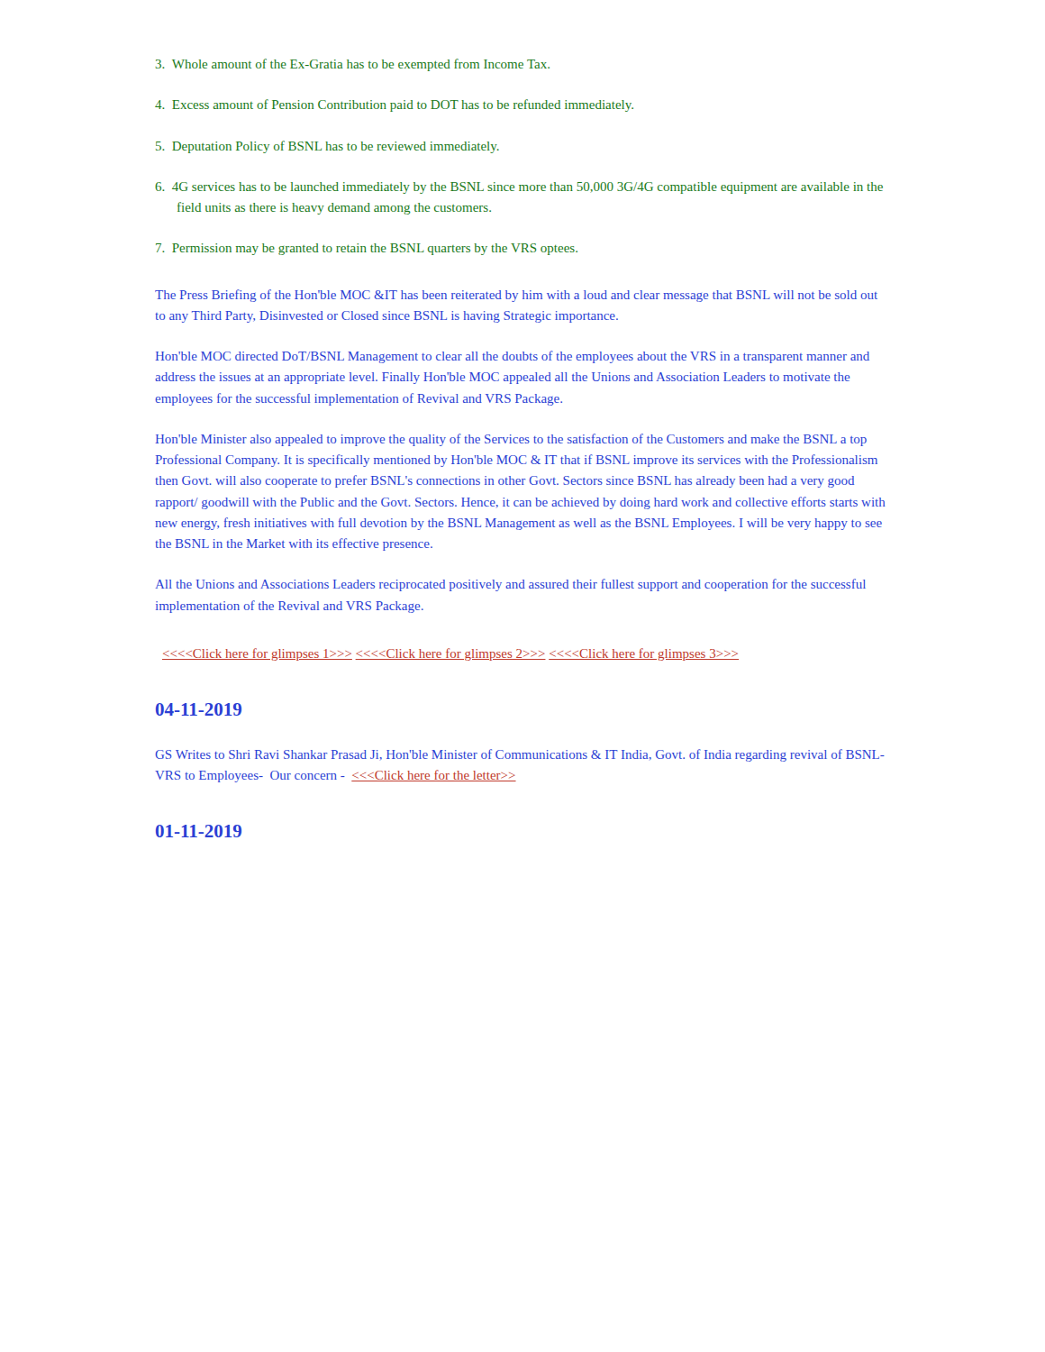3. Whole amount of the Ex-Gratia has to be exempted from Income Tax.
4. Excess amount of Pension Contribution paid to DOT has to be refunded immediately.
5. Deputation Policy of BSNL has to be reviewed immediately.
6. 4G services has to be launched immediately by the BSNL since more than 50,000 3G/4G compatible equipment are available in the field units as there is heavy demand among the customers.
7. Permission may be granted to retain the BSNL quarters by the VRS optees.
The Press Briefing of the Hon'ble MOC &IT has been reiterated by him with a loud and clear message that BSNL will not be sold out to any Third Party, Disinvested or Closed since BSNL is having Strategic importance.
Hon'ble MOC directed DoT/BSNL Management to clear all the doubts of the employees about the VRS in a transparent manner and address the issues at an appropriate level. Finally Hon'ble MOC appealed all the Unions and Association Leaders to motivate the employees for the successful implementation of Revival and VRS Package.
Hon'ble Minister also appealed to improve the quality of the Services to the satisfaction of the Customers and make the BSNL a top Professional Company. It is specifically mentioned by Hon'ble MOC & IT that if BSNL improve its services with the Professionalism then Govt. will also cooperate to prefer BSNL's connections in other Govt. Sectors since BSNL has already been had a very good rapport/ goodwill with the Public and the Govt. Sectors. Hence, it can be achieved by doing hard work and collective efforts starts with new energy, fresh initiatives with full devotion by the BSNL Management as well as the BSNL Employees. I will be very happy to see the BSNL in the Market with its effective presence.
All the Unions and Associations Leaders reciprocated positively and assured their fullest support and cooperation for the successful implementation of the Revival and VRS Package.
<<<<Click here for glimpses 1>>> <<<<Click here for glimpses 2>>> <<<<Click here for glimpses 3>>>
04-11-2019
GS Writes to Shri Ravi Shankar Prasad Ji, Hon'ble Minister of Communications & IT India, Govt. of India regarding revival of BSNL- VRS to Employees- Our concern - <<<Click here for the letter>>
01-11-2019